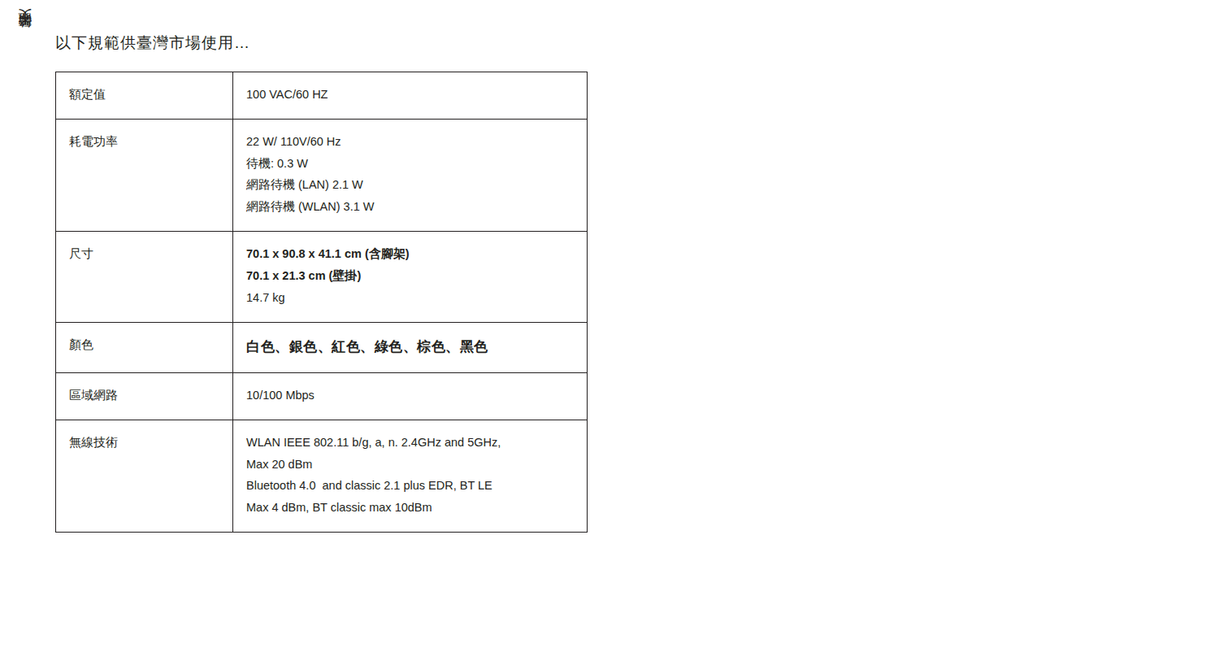繁體中文
以下規範供臺灣市場使用…
| 額定值 | 100 VAC/60 HZ |
| 耗電功率 | 22 W/ 110V/60 Hz 待機: 0.3 W 網路待機 (LAN) 2.1 W 網路待機 (WLAN) 3.1 W |
| 尺寸 | 70.1 x 90.8 x 41.1 cm (含腳架) 70.1 x 21.3 cm (壁掛) 14.7 kg |
| 顏色 | 白色、銀色、紅色、綠色、棕色、黑色 |
| 區域網路 | 10/100 Mbps |
| 無線技術 | WLAN IEEE 802.11 b/g, a, n. 2.4GHz and 5GHz, Max 20 dBm Bluetooth 4.0 and classic 2.1 plus EDR, BT LE Max 4 dBm, BT classic max 10dBm |